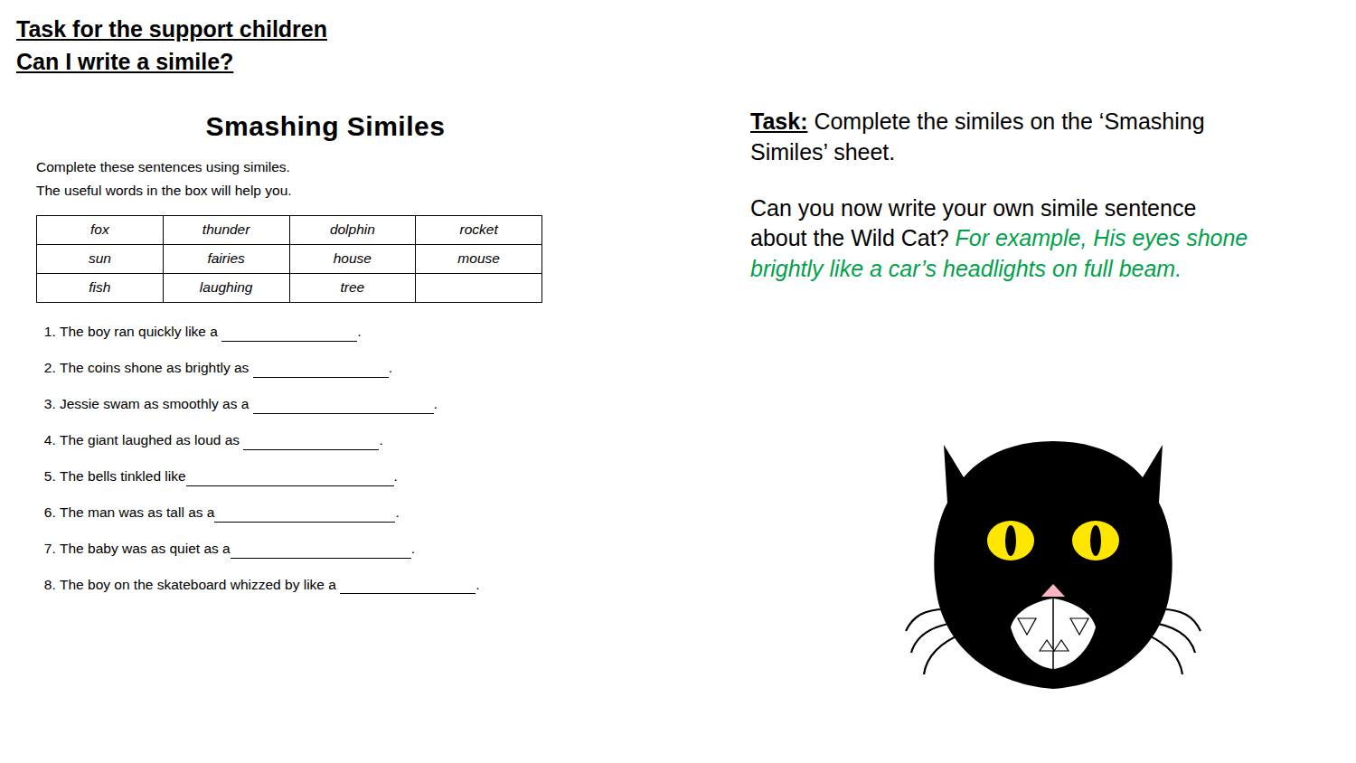Task for the support children Can I write a simile?
Smashing Similes
Complete these sentences using similes.
The useful words in the box will help you.
| fox | thunder | dolphin | rocket |
| sun | fairies | house | mouse |
| fish | laughing | tree | |
The boy ran quickly like a .
The coins shone as brightly as .
Jessie swam as smoothly as a .
The giant laughed as loud as .
The bells tinkled like .
The man was as tall as a .
The baby was as quiet as a .
The boy on the skateboard whizzed by like a .
Task: Complete the similes on the ‘Smashing Similes’ sheet.
Can you now write your own simile sentence about the Wild Cat? For example, His eyes shone brightly like a car’s headlights on full beam.